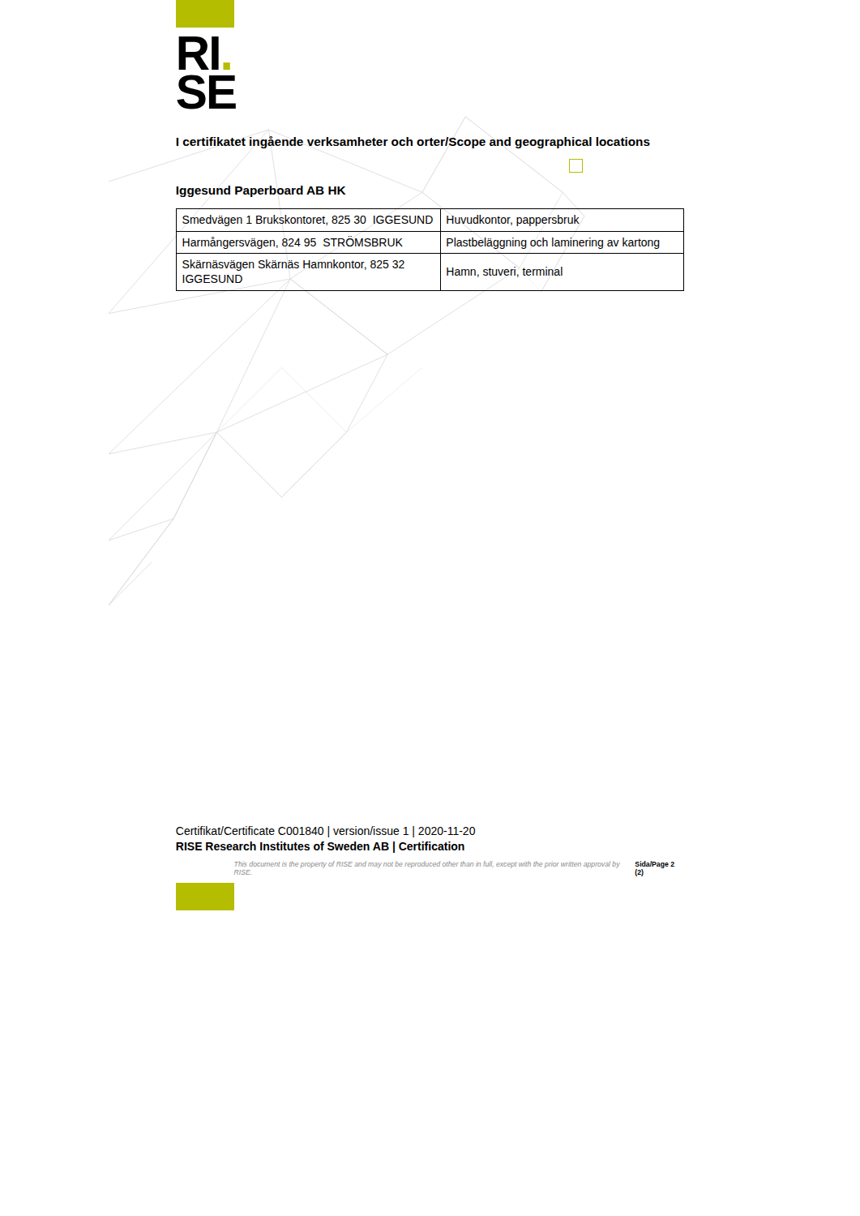RI.
SE
I certifikatet ingående verksamheter och orter/Scope and geographical locations
Iggesund Paperboard AB HK
| Smedvägen 1 Brukskontoret, 825 30 IGGESUND | Huvudkontor, pappersbruk |
| Harmångersvägen, 824 95 STRÖMSBRUK | Plastbeläggning och laminering av kartong |
| Skärnäsvägen Skärnäs Hamnkontor, 825 32 IGGESUND | Hamn, stuveri, terminal |
Certifikat/Certificate C001840 | version/issue 1 | 2020-11-20
RISE Research Institutes of Sweden AB | Certification
This document is the property of RISE and may not be reproduced other than in full, except with the prior written approval by RISE. Sida/Page 2 (2)